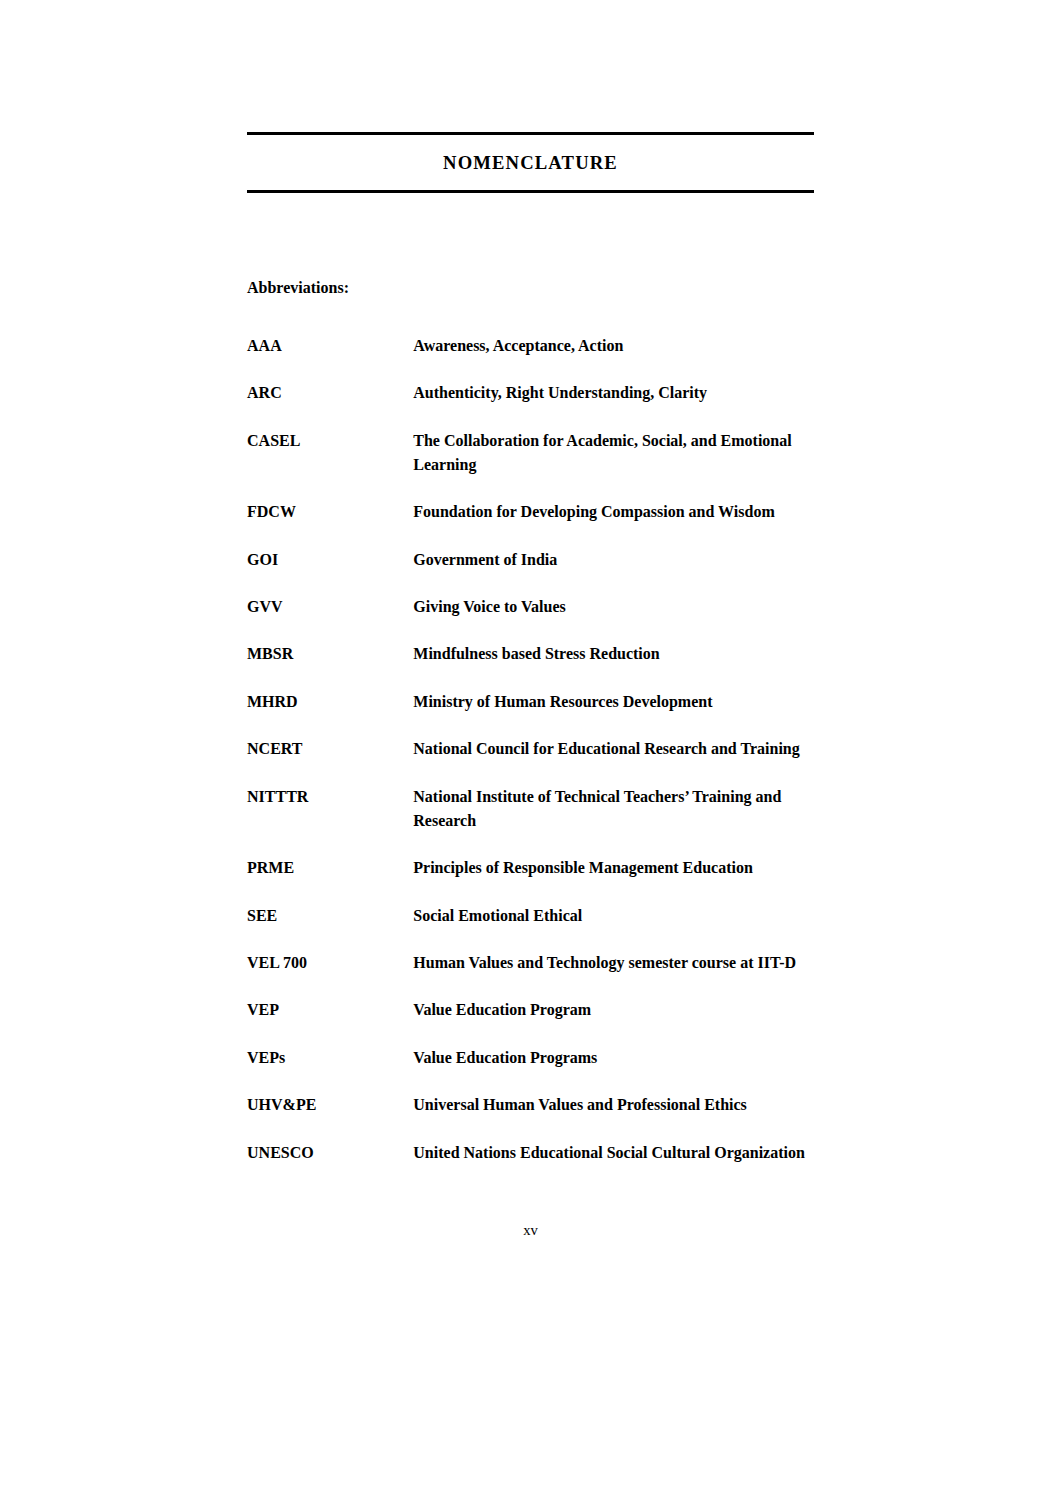Nomenclature
Abbreviations:
| AAA | Awareness, Acceptance, Action |
| ARC | Authenticity, Right Understanding, Clarity |
| CASEL | The Collaboration for Academic, Social, and Emotional Learning |
| FDCW | Foundation for Developing Compassion and Wisdom |
| GOI | Government of India |
| GVV | Giving Voice to Values |
| MBSR | Mindfulness based Stress Reduction |
| MHRD | Ministry of Human Resources Development |
| NCERT | National Council for Educational Research and Training |
| NITTTR | National Institute of Technical Teachers’ Training and Research |
| PRME | Principles of Responsible Management Education |
| SEE | Social Emotional Ethical |
| VEL 700 | Human Values and Technology semester course at IIT-D |
| VEP | Value Education Program |
| VEPs | Value Education Programs |
| UHV&PE | Universal Human Values and Professional Ethics |
| UNESCO | United Nations Educational Social Cultural Organization |
xv